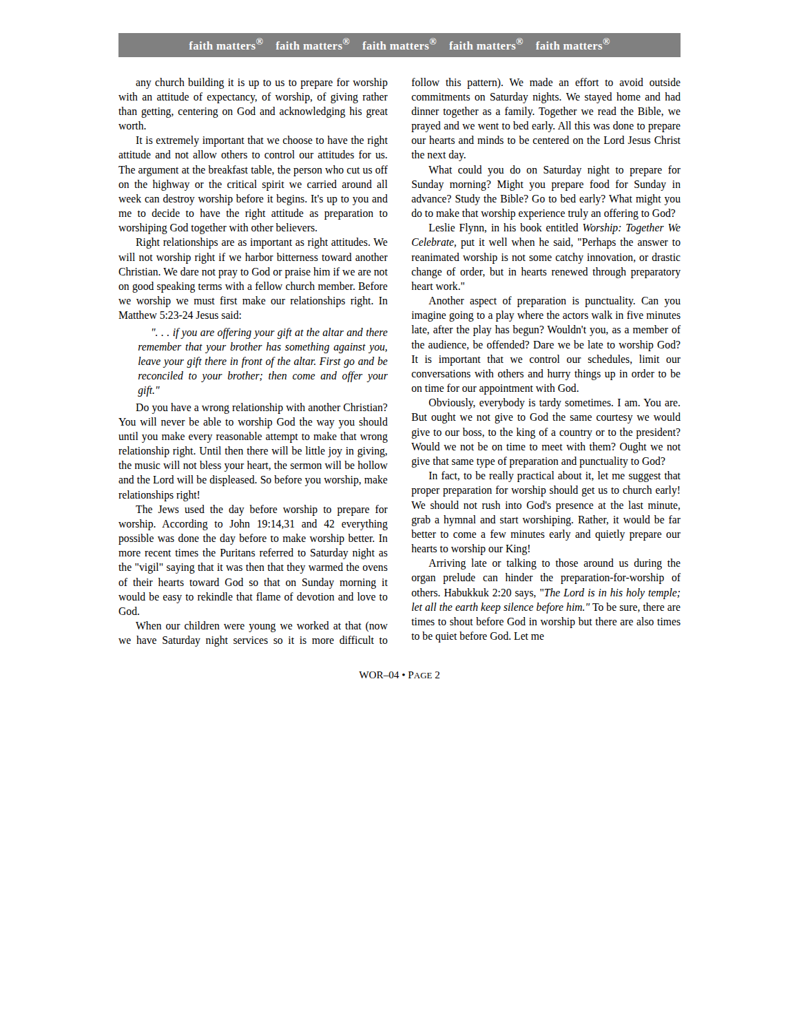faith matters® faith matters® faith matters® faith matters® faith matters®
any church building it is up to us to prepare for worship with an attitude of expectancy, of worship, of giving rather than getting, centering on God and acknowledging his great worth.
It is extremely important that we choose to have the right attitude and not allow others to control our attitudes for us. The argument at the breakfast table, the person who cut us off on the highway or the critical spirit we carried around all week can destroy worship before it begins. It's up to you and me to decide to have the right attitude as preparation to worshiping God together with other believers.
Right relationships are as important as right attitudes. We will not worship right if we harbor bitterness toward another Christian. We dare not pray to God or praise him if we are not on good speaking terms with a fellow church member. Before we worship we must first make our relationships right. In Matthew 5:23-24 Jesus said:
". . . if you are offering your gift at the altar and there remember that your brother has something against you, leave your gift there in front of the altar. First go and be reconciled to your brother; then come and offer your gift."
Do you have a wrong relationship with another Christian? You will never be able to worship God the way you should until you make every reasonable attempt to make that wrong relationship right. Until then there will be little joy in giving, the music will not bless your heart, the sermon will be hollow and the Lord will be displeased. So before you worship, make relationships right!
The Jews used the day before worship to prepare for worship. According to John 19:14,31 and 42 everything possible was done the day before to make worship better. In more recent times the Puritans referred to Saturday night as the "vigil" saying that it was then that they warmed the ovens of their hearts toward God so that on Sunday morning it would be easy to rekindle that flame of devotion and love to God.
When our children were young we worked at that (now we have Saturday night services so it is more difficult to follow this pattern). We made an effort to avoid outside commitments on Saturday nights. We stayed home and had dinner together as a family. Together we read the Bible, we prayed and we went to bed early. All this was done to prepare our hearts and minds to be centered on the Lord Jesus Christ the next day.
What could you do on Saturday night to prepare for Sunday morning? Might you prepare food for Sunday in advance? Study the Bible? Go to bed early? What might you do to make that worship experience truly an offering to God?
Leslie Flynn, in his book entitled Worship: Together We Celebrate, put it well when he said, "Perhaps the answer to reanimated worship is not some catchy innovation, or drastic change of order, but in hearts renewed through preparatory heart work."
Another aspect of preparation is punctuality. Can you imagine going to a play where the actors walk in five minutes late, after the play has begun? Wouldn't you, as a member of the audience, be offended? Dare we be late to worship God? It is important that we control our schedules, limit our conversations with others and hurry things up in order to be on time for our appointment with God.
Obviously, everybody is tardy sometimes. I am. You are. But ought we not give to God the same courtesy we would give to our boss, to the king of a country or to the president? Would we not be on time to meet with them? Ought we not give that same type of preparation and punctuality to God?
In fact, to be really practical about it, let me suggest that proper preparation for worship should get us to church early! We should not rush into God's presence at the last minute, grab a hymnal and start worshiping. Rather, it would be far better to come a few minutes early and quietly prepare our hearts to worship our King!
Arriving late or talking to those around us during the organ prelude can hinder the preparation-for-worship of others. Habukkuk 2:20 says, "The Lord is in his holy temple; let all the earth keep silence before him." To be sure, there are times to shout before God in worship but there are also times to be quiet before God. Let me
WOR–04 • PAGE 2